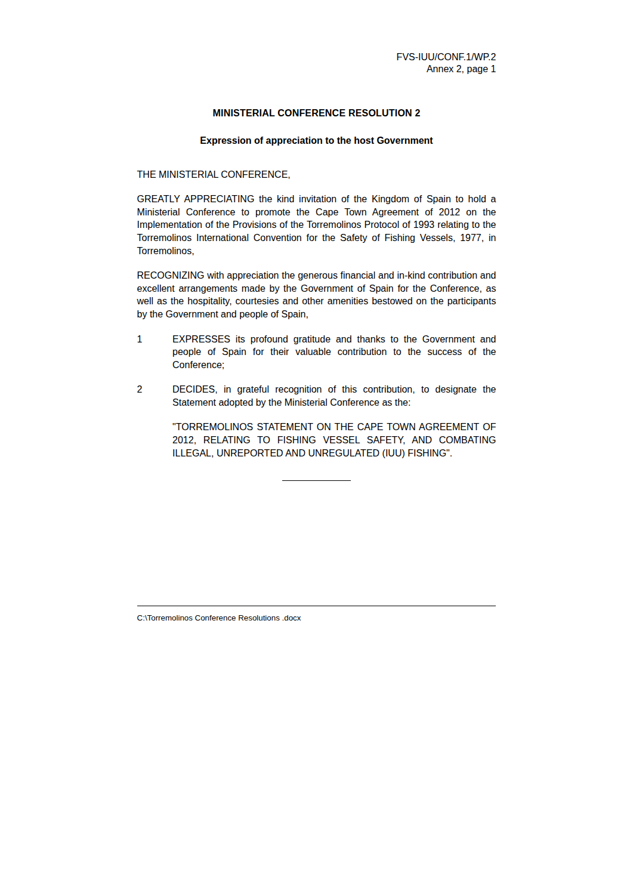FVS-IUU/CONF.1/WP.2
Annex 2, page 1
MINISTERIAL CONFERENCE RESOLUTION 2
Expression of appreciation to the host Government
THE MINISTERIAL CONFERENCE,
GREATLY APPRECIATING the kind invitation of the Kingdom of Spain to hold a Ministerial Conference to promote the Cape Town Agreement of 2012 on the Implementation of the Provisions of the Torremolinos Protocol of 1993 relating to the Torremolinos International Convention for the Safety of Fishing Vessels, 1977, in Torremolinos,
RECOGNIZING with appreciation the generous financial and in-kind contribution and excellent arrangements made by the Government of Spain for the Conference, as well as the hospitality, courtesies and other amenities bestowed on the participants by the Government and people of Spain,
1
EXPRESSES its profound gratitude and thanks to the Government and people of Spain for their valuable contribution to the success of the Conference;
2
DECIDES, in grateful recognition of this contribution, to designate the Statement adopted by the Ministerial Conference as the:
"TORREMOLINOS STATEMENT ON THE CAPE TOWN AGREEMENT OF 2012, RELATING TO FISHING VESSEL SAFETY, AND COMBATING ILLEGAL, UNREPORTED AND UNREGULATED (IUU) FISHING".
C:\Torremolinos Conference Resolutions .docx